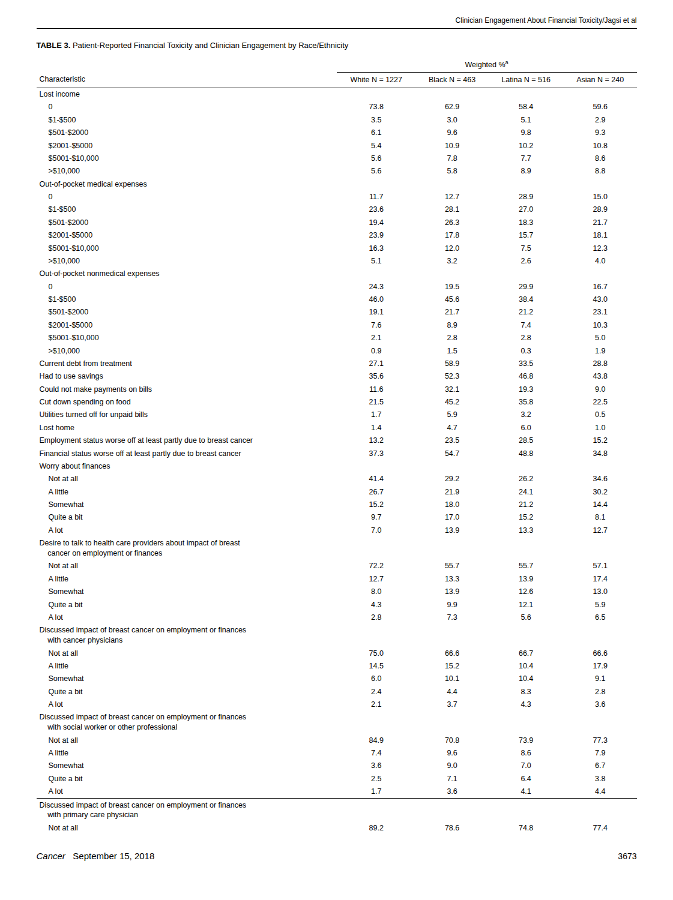Clinician Engagement About Financial Toxicity/Jagsi et al
TABLE 3. Patient-Reported Financial Toxicity and Clinician Engagement by Race/Ethnicity
| | Weighted % a |
| --- | --- |
| Characteristic | White N = 1227 | Black N = 463 | Latina N = 516 | Asian N = 240 |
| Lost income | | | | |
| 0 | 73.8 | 62.9 | 58.4 | 59.6 |
| $1-$500 | 3.5 | 3.0 | 5.1 | 2.9 |
| $501-$2000 | 6.1 | 9.6 | 9.8 | 9.3 |
| $2001-$5000 | 5.4 | 10.9 | 10.2 | 10.8 |
| $5001-$10,000 | 5.6 | 7.8 | 7.7 | 8.6 |
| >$10,000 | 5.6 | 5.8 | 8.9 | 8.8 |
| Out-of-pocket medical expenses | | | | |
| 0 | 11.7 | 12.7 | 28.9 | 15.0 |
| $1-$500 | 23.6 | 28.1 | 27.0 | 28.9 |
| $501-$2000 | 19.4 | 26.3 | 18.3 | 21.7 |
| $2001-$5000 | 23.9 | 17.8 | 15.7 | 18.1 |
| $5001-$10,000 | 16.3 | 12.0 | 7.5 | 12.3 |
| >$10,000 | 5.1 | 3.2 | 2.6 | 4.0 |
| Out-of-pocket nonmedical expenses | | | | |
| 0 | 24.3 | 19.5 | 29.9 | 16.7 |
| $1-$500 | 46.0 | 45.6 | 38.4 | 43.0 |
| $501-$2000 | 19.1 | 21.7 | 21.2 | 23.1 |
| $2001-$5000 | 7.6 | 8.9 | 7.4 | 10.3 |
| $5001-$10,000 | 2.1 | 2.8 | 2.8 | 5.0 |
| >$10,000 | 0.9 | 1.5 | 0.3 | 1.9 |
| Current debt from treatment | 27.1 | 58.9 | 33.5 | 28.8 |
| Had to use savings | 35.6 | 52.3 | 46.8 | 43.8 |
| Could not make payments on bills | 11.6 | 32.1 | 19.3 | 9.0 |
| Cut down spending on food | 21.5 | 45.2 | 35.8 | 22.5 |
| Utilities turned off for unpaid bills | 1.7 | 5.9 | 3.2 | 0.5 |
| Lost home | 1.4 | 4.7 | 6.0 | 1.0 |
| Employment status worse off at least partly due to breast cancer | 13.2 | 23.5 | 28.5 | 15.2 |
| Financial status worse off at least partly due to breast cancer | 37.3 | 54.7 | 48.8 | 34.8 |
| Worry about finances | | | | |
| Not at all | 41.4 | 29.2 | 26.2 | 34.6 |
| A little | 26.7 | 21.9 | 24.1 | 30.2 |
| Somewhat | 15.2 | 18.0 | 21.2 | 14.4 |
| Quite a bit | 9.7 | 17.0 | 15.2 | 8.1 |
| A lot | 7.0 | 13.9 | 13.3 | 12.7 |
| Desire to talk to health care providers about impact of breast cancer on employment or finances | | | | |
| Not at all | 72.2 | 55.7 | 55.7 | 57.1 |
| A little | 12.7 | 13.3 | 13.9 | 17.4 |
| Somewhat | 8.0 | 13.9 | 12.6 | 13.0 |
| Quite a bit | 4.3 | 9.9 | 12.1 | 5.9 |
| A lot | 2.8 | 7.3 | 5.6 | 6.5 |
| Discussed impact of breast cancer on employment or finances with cancer physicians | | | | |
| Not at all | 75.0 | 66.6 | 66.7 | 66.6 |
| A little | 14.5 | 15.2 | 10.4 | 17.9 |
| Somewhat | 6.0 | 10.1 | 10.4 | 9.1 |
| Quite a bit | 2.4 | 4.4 | 8.3 | 2.8 |
| A lot | 2.1 | 3.7 | 4.3 | 3.6 |
| Discussed impact of breast cancer on employment or finances with social worker or other professional | | | | |
| Not at all | 84.9 | 70.8 | 73.9 | 77.3 |
| A little | 7.4 | 9.6 | 8.6 | 7.9 |
| Somewhat | 3.6 | 9.0 | 7.0 | 6.7 |
| Quite a bit | 2.5 | 7.1 | 6.4 | 3.8 |
| A lot | 1.7 | 3.6 | 4.1 | 4.4 |
| Discussed impact of breast cancer on employment or finances with primary care physician | | | | |
| Not at all | 89.2 | 78.6 | 74.8 | 77.4 |
Cancer September 15, 2018
3673